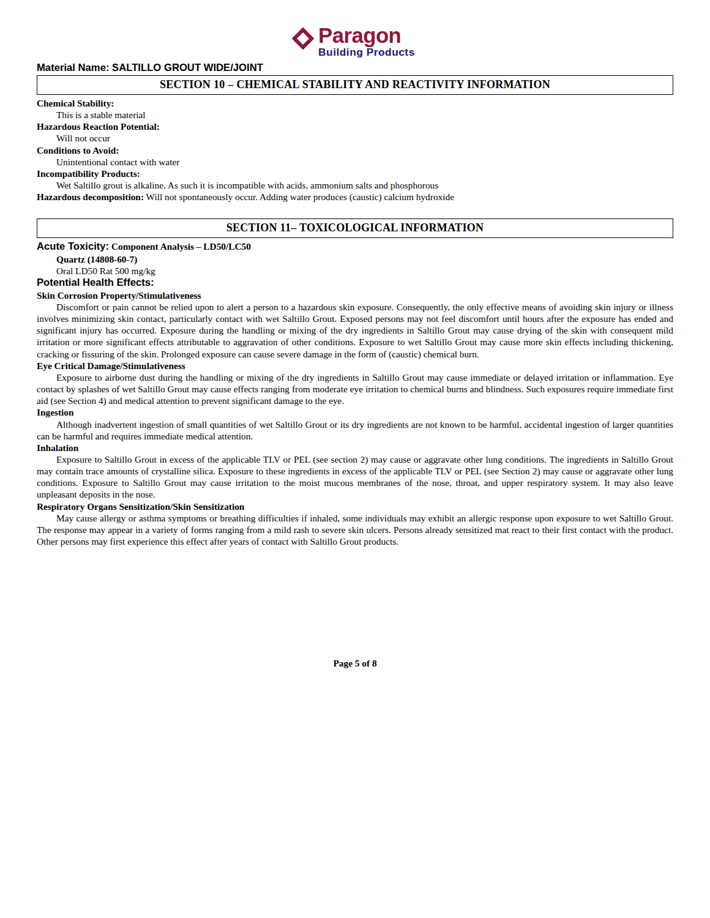Paragon
Building Products
Material Name: SALTILLO GROUT WIDE/JOINT
SECTION 10 – CHEMICAL STABILITY AND REACTIVITY INFORMATION
Chemical Stability:
This is a stable material
Hazardous Reaction Potential:
Will not occur
Conditions to Avoid:
Unintentional contact with water
Incompatibility Products:
Wet Saltillo grout is alkaline, As such it is incompatible with acids, ammonium salts and phosphorous
Hazardous decomposition: Will not spontaneously occur. Adding water produces (caustic) calcium hydroxide
SECTION 11– TOXICOLOGICAL INFORMATION
Acute Toxicity: Component Analysis – LD50/LC50
Quartz (14808-60-7)
Oral LD50 Rat 500 mg/kg
Potential Health Effects:
Skin Corrosion Property/Stimulativeness
Discomfort or pain cannot be relied upon to alert a person to a hazardous skin exposure. Consequently, the only effective means of avoiding skin injury or illness involves minimizing skin contact, particularly contact with wet Saltillo Grout. Exposed persons may not feel discomfort until hours after the exposure has ended and significant injury has occurred. Exposure during the handling or mixing of the dry ingredients in Saltillo Grout may cause drying of the skin with consequent mild irritation or more significant effects attributable to aggravation of other conditions. Exposure to wet Saltillo Grout may cause more skin effects including thickening, cracking or fissuring of the skin. Prolonged exposure can cause severe damage in the form of (caustic) chemical burn.
Eye Critical Damage/Stimulativeness
Exposure to airborne dust during the handling or mixing of the dry ingredients in Saltillo Grout may cause immediate or delayed irritation or inflammation. Eye contact by splashes of wet Saltillo Grout may cause effects ranging from moderate eye irritation to chemical burns and blindness. Such exposures require immediate first aid (see Section 4) and medical attention to prevent significant damage to the eye.
Ingestion
Although inadvertent ingestion of small quantities of wet Saltillo Grout or its dry ingredients are not known to be harmful, accidental ingestion of larger quantities can be harmful and requires immediate medical attention.
Inhalation
Exposure to Saltillo Grout in excess of the applicable TLV or PEL (see section 2) may cause or aggravate other lung conditions. The ingredients in Saltillo Grout may contain trace amounts of crystalline silica. Exposure to these ingredients in excess of the applicable TLV or PEL (see Section 2) may cause or aggravate other lung conditions. Exposure to Saltillo Grout may cause irritation to the moist mucous membranes of the nose, throat, and upper respiratory system. It may also leave unpleasant deposits in the nose.
Respiratory Organs Sensitization/Skin Sensitization
May cause allergy or asthma symptoms or breathing difficulties if inhaled, some individuals may exhibit an allergic response upon exposure to wet Saltillo Grout. The response may appear in a variety of forms ranging from a mild rash to severe skin ulcers. Persons already sensitized mat react to their first contact with the product. Other persons may first experience this effect after years of contact with Saltillo Grout products.
Page 5 of 8